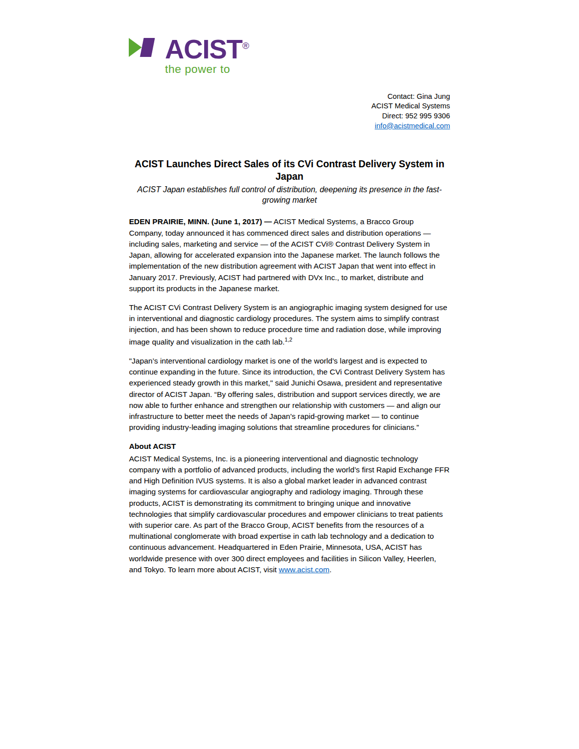ACIST®
the power to
Contact: Gina Jung
ACIST Medical Systems
Direct: 952 995 9306
info@acistmedical.com
ACIST Launches Direct Sales of its CVi Contrast Delivery System in Japan
ACIST Japan establishes full control of distribution, deepening its presence in the fast-growing market
EDEN PRAIRIE, MINN. (June 1, 2017) — ACIST Medical Systems, a Bracco Group Company, today announced it has commenced direct sales and distribution operations — including sales, marketing and service — of the ACIST CVi® Contrast Delivery System in Japan, allowing for accelerated expansion into the Japanese market. The launch follows the implementation of the new distribution agreement with ACIST Japan that went into effect in January 2017. Previously, ACIST had partnered with DVx Inc., to market, distribute and support its products in the Japanese market.
The ACIST CVi Contrast Delivery System is an angiographic imaging system designed for use in interventional and diagnostic cardiology procedures. The system aims to simplify contrast injection, and has been shown to reduce procedure time and radiation dose, while improving image quality and visualization in the cath lab.1,2
"Japan’s interventional cardiology market is one of the world’s largest and is expected to continue expanding in the future. Since its introduction, the CVi Contrast Delivery System has experienced steady growth in this market," said Junichi Osawa, president and representative director of ACIST Japan. “By offering sales, distribution and support services directly, we are now able to further enhance and strengthen our relationship with customers — and align our infrastructure to better meet the needs of Japan’s rapid-growing market — to continue providing industry-leading imaging solutions that streamline procedures for clinicians.”
About ACIST
ACIST Medical Systems, Inc. is a pioneering interventional and diagnostic technology company with a portfolio of advanced products, including the world’s first Rapid Exchange FFR and High Definition IVUS systems. It is also a global market leader in advanced contrast imaging systems for cardiovascular angiography and radiology imaging. Through these products, ACIST is demonstrating its commitment to bringing unique and innovative technologies that simplify cardiovascular procedures and empower clinicians to treat patients with superior care. As part of the Bracco Group, ACIST benefits from the resources of a multinational conglomerate with broad expertise in cath lab technology and a dedication to continuous advancement. Headquartered in Eden Prairie, Minnesota, USA, ACIST has worldwide presence with over 300 direct employees and facilities in Silicon Valley, Heerlen, and Tokyo. To learn more about ACIST, visit www.acist.com.